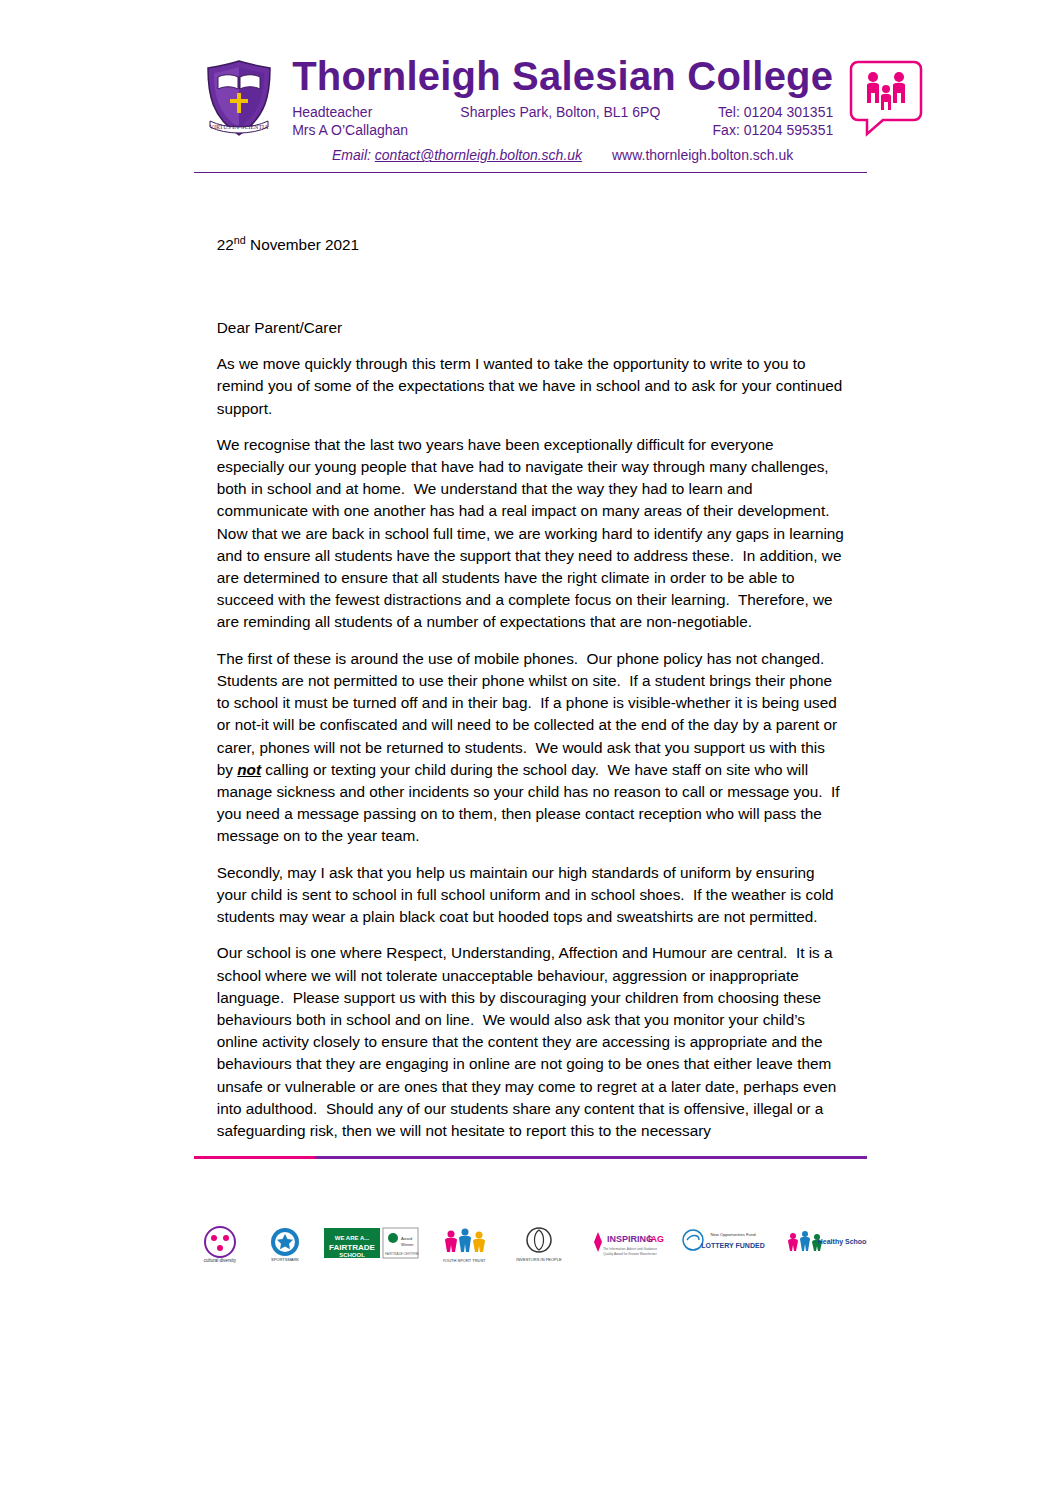VIRTUS ET SCIENTIA
Thornleigh Salesian College
Headteacher
Mrs A O’Callaghan
Sharples Park, Bolton, BL1 6PQ
Tel: 01204 301351
Fax: 01204 595351
Email: contact@thornleigh.bolton.sch.uk www.thornleigh.bolton.sch.uk
22nd November 2021
Dear Parent/Carer
As we move quickly through this term I wanted to take the opportunity to write to you to remind you of some of the expectations that we have in school and to ask for your continued support.
We recognise that the last two years have been exceptionally difficult for everyone especially our young people that have had to navigate their way through many challenges, both in school and at home. We understand that the way they had to learn and communicate with one another has had a real impact on many areas of their development. Now that we are back in school full time, we are working hard to identify any gaps in learning and to ensure all students have the support that they need to address these. In addition, we are determined to ensure that all students have the right climate in order to be able to succeed with the fewest distractions and a complete focus on their learning. Therefore, we are reminding all students of a number of expectations that are non-negotiable.
The first of these is around the use of mobile phones. Our phone policy has not changed. Students are not permitted to use their phone whilst on site. If a student brings their phone to school it must be turned off and in their bag. If a phone is visible-whether it is being used or not-it will be confiscated and will need to be collected at the end of the day by a parent or carer, phones will not be returned to students. We would ask that you support us with this by not calling or texting your child during the school day. We have staff on site who will manage sickness and other incidents so your child has no reason to call or message you. If you need a message passing on to them, then please contact reception who will pass the message on to the year team.
Secondly, may I ask that you help us maintain our high standards of uniform by ensuring your child is sent to school in full school uniform and in school shoes. If the weather is cold students may wear a plain black coat but hooded tops and sweatshirts are not permitted.
Our school is one where Respect, Understanding, Affection and Humour are central. It is a school where we will not tolerate unacceptable behaviour, aggression or inappropriate language. Please support us with this by discouraging your children from choosing these behaviours both in school and on line. We would also ask that you monitor your child’s online activity closely to ensure that the content they are accessing is appropriate and the behaviours that they are engaging in online are not going to be ones that either leave them unsafe or vulnerable or are ones that they may come to regret at a later date, perhaps even into adulthood. Should any of our students share any content that is offensive, illegal or a safeguarding risk, then we will not hesitate to report this to the necessary
cultural diversity
SPORTSMARK
WE ARE A... FAIRTRADE SCHOOL Award Winner FAIRTRADE CERTIFIED
YOUTH SPORT TRUST
INVESTORS IN PEOPLE
INSPIRING iAG The Information, Advice and Guidance Quality Award for Greater Manchester
New Opportunities Fund LOTTERY FUNDED
Healthy Schools